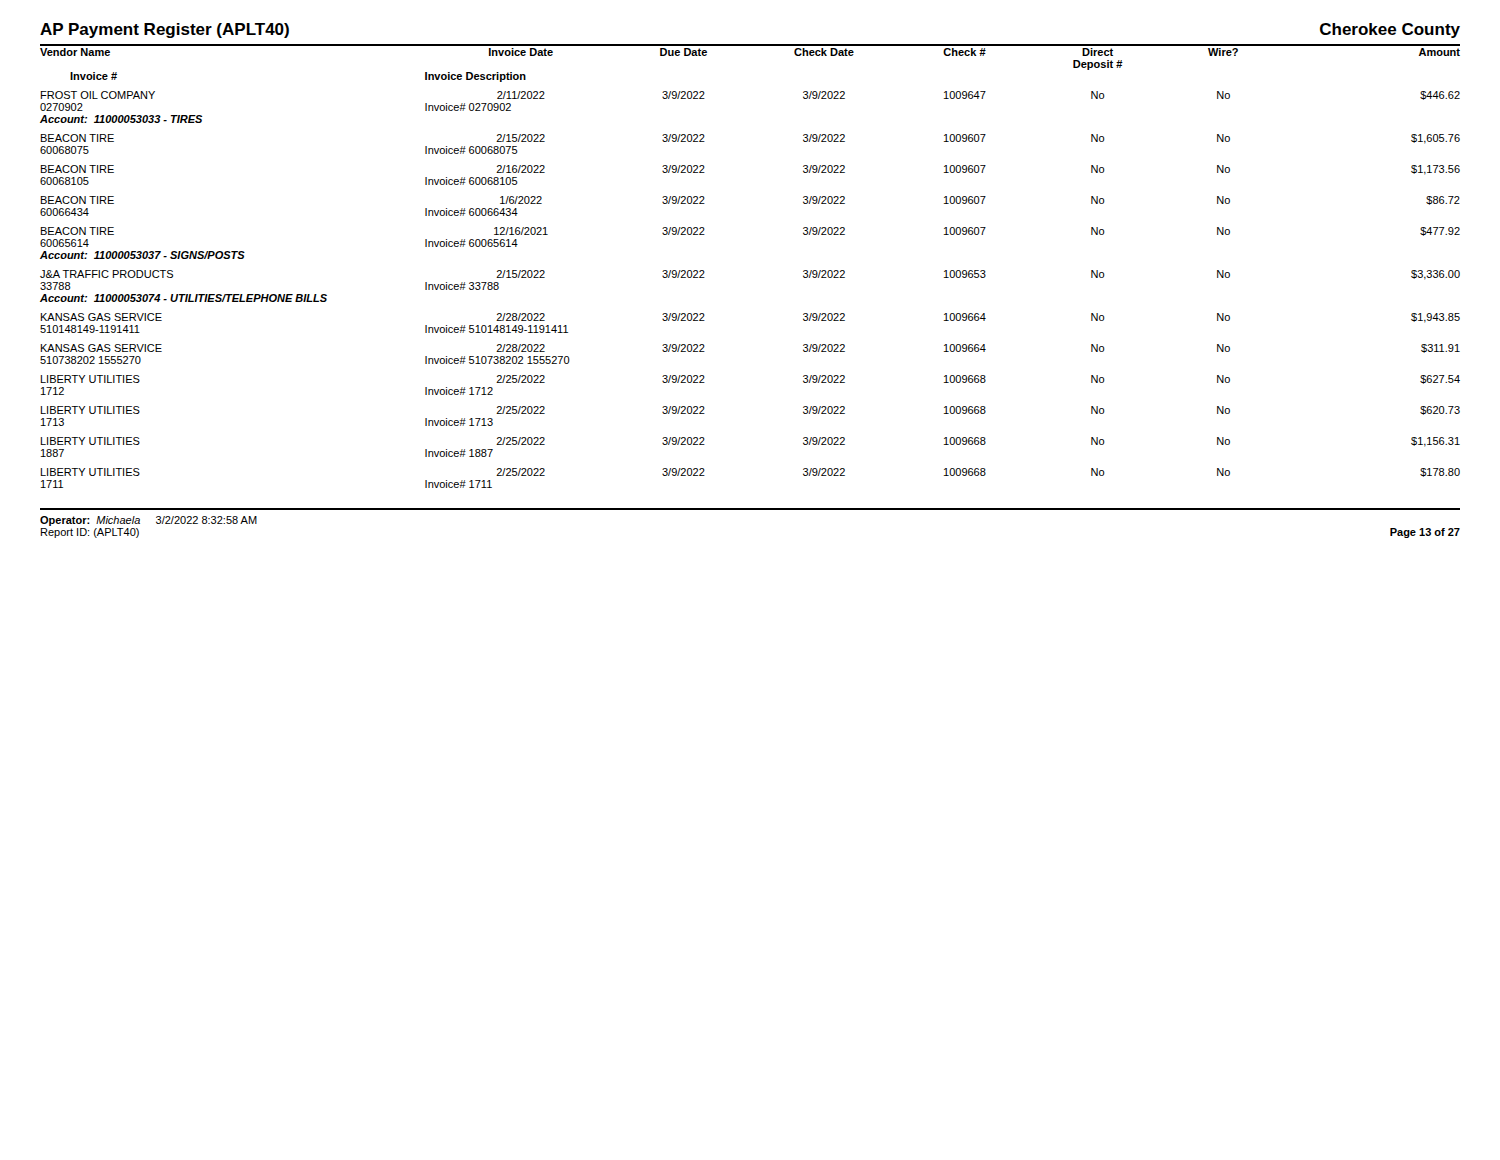AP Payment Register (APLT40)
Cherokee County
| Vendor Name | Invoice Date | Due Date | Check Date | Check # | Direct Deposit # | Wire? | Amount |
| --- | --- | --- | --- | --- | --- | --- | --- |
| Invoice # | Invoice Description | | | | | | |
| FROST OIL COMPANY | 2/11/2022 | 3/9/2022 | 3/9/2022 | 1009647 | No | No | $446.62 |
| 0270902 | Invoice# 0270902 | | | | | | |
| Account: 11000053033 - TIRES |
| BEACON TIRE | 2/15/2022 | 3/9/2022 | 3/9/2022 | 1009607 | No | No | $1,605.76 |
| 60068075 | Invoice# 60068075 | | | | | | |
| BEACON TIRE | 2/16/2022 | 3/9/2022 | 3/9/2022 | 1009607 | No | No | $1,173.56 |
| 60068105 | Invoice# 60068105 | | | | | | |
| BEACON TIRE | 1/6/2022 | 3/9/2022 | 3/9/2022 | 1009607 | No | No | $86.72 |
| 60066434 | Invoice# 60066434 | | | | | | |
| BEACON TIRE | 12/16/2021 | 3/9/2022 | 3/9/2022 | 1009607 | No | No | $477.92 |
| 60065614 | Invoice# 60065614 | | | | | | |
| Account: 11000053037 - SIGNS/POSTS |
| J&A TRAFFIC PRODUCTS | 2/15/2022 | 3/9/2022 | 3/9/2022 | 1009653 | No | No | $3,336.00 |
| 33788 | Invoice# 33788 | | | | | | |
| Account: 11000053074 - UTILITIES/TELEPHONE BILLS |
| KANSAS GAS SERVICE | 2/28/2022 | 3/9/2022 | 3/9/2022 | 1009664 | No | No | $1,943.85 |
| 510148149-1191411 | Invoice# 510148149-1191411 | | | | | | |
| KANSAS GAS SERVICE | 2/28/2022 | 3/9/2022 | 3/9/2022 | 1009664 | No | No | $311.91 |
| 510738202 1555270 | Invoice# 510738202 1555270 | | | | | | |
| LIBERTY UTILITIES | 2/25/2022 | 3/9/2022 | 3/9/2022 | 1009668 | No | No | $627.54 |
| 1712 | Invoice# 1712 | | | | | | |
| LIBERTY UTILITIES | 2/25/2022 | 3/9/2022 | 3/9/2022 | 1009668 | No | No | $620.73 |
| 1713 | Invoice# 1713 | | | | | | |
| LIBERTY UTILITIES | 2/25/2022 | 3/9/2022 | 3/9/2022 | 1009668 | No | No | $1,156.31 |
| 1887 | Invoice# 1887 | | | | | | |
| LIBERTY UTILITIES | 2/25/2022 | 3/9/2022 | 3/9/2022 | 1009668 | No | No | $178.80 |
| 1711 | Invoice# 1711 | | | | | | |
Operator: Michaela 3/2/2022 8:32:58 AM
Report ID: (APLT40)
Page 13 of 27